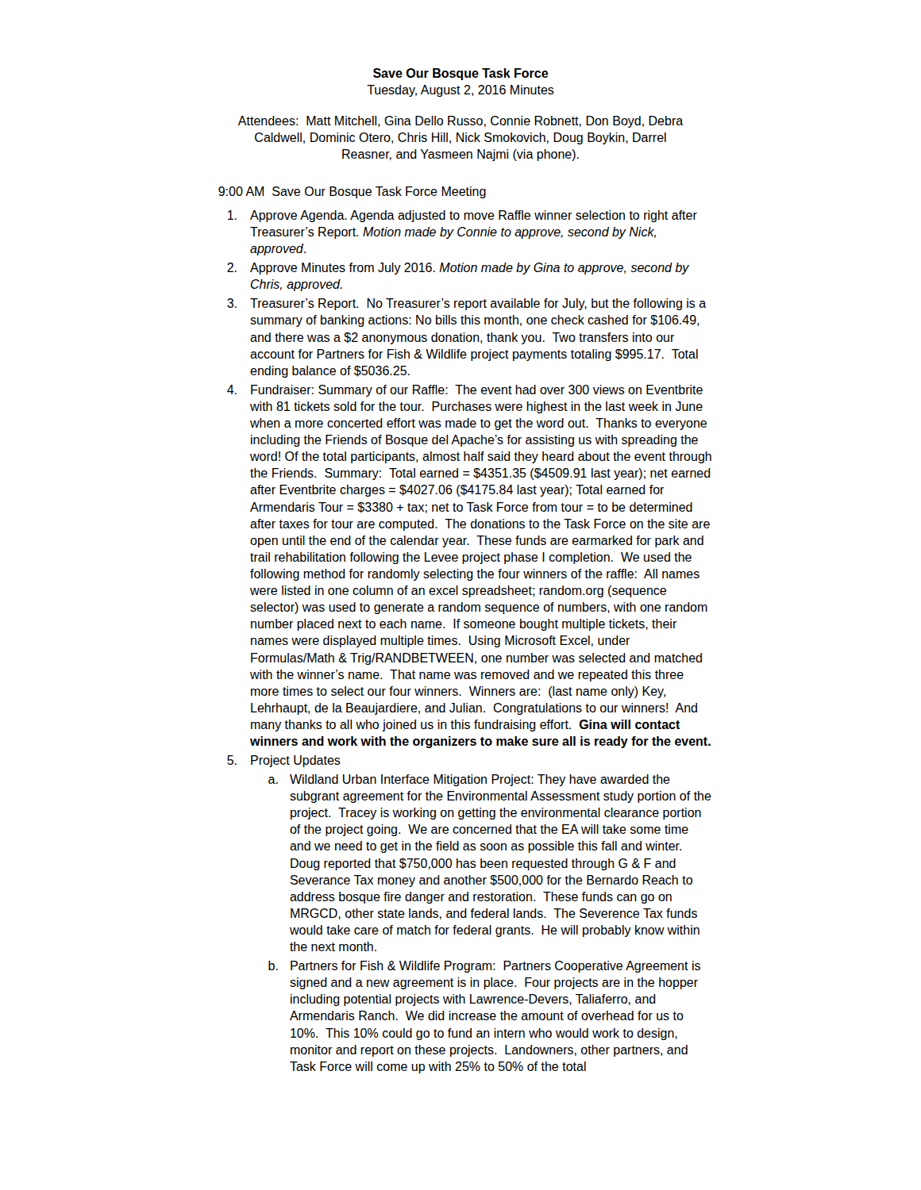Save Our Bosque Task Force
Tuesday, August 2, 2016 Minutes
Attendees: Matt Mitchell, Gina Dello Russo, Connie Robnett, Don Boyd, Debra Caldwell, Dominic Otero, Chris Hill, Nick Smokovich, Doug Boykin, Darrel Reasner, and Yasmeen Najmi (via phone).
9:00 AM Save Our Bosque Task Force Meeting
Approve Agenda. Agenda adjusted to move Raffle winner selection to right after Treasurer’s Report. Motion made by Connie to approve, second by Nick, approved.
Approve Minutes from July 2016. Motion made by Gina to approve, second by Chris, approved.
Treasurer’s Report. No Treasurer’s report available for July, but the following is a summary of banking actions: No bills this month, one check cashed for $106.49, and there was a $2 anonymous donation, thank you. Two transfers into our account for Partners for Fish & Wildlife project payments totaling $995.17. Total ending balance of $5036.25.
Fundraiser: Summary of our Raffle: The event had over 300 views on Eventbrite with 81 tickets sold for the tour. Purchases were highest in the last week in June when a more concerted effort was made to get the word out. Thanks to everyone including the Friends of Bosque del Apache’s for assisting us with spreading the word! Of the total participants, almost half said they heard about the event through the Friends. Summary: Total earned = $4351.35 ($4509.91 last year); net earned after Eventbrite charges = $4027.06 ($4175.84 last year); Total earned for Armendaris Tour = $3380 + tax; net to Task Force from tour = to be determined after taxes for tour are computed. The donations to the Task Force on the site are open until the end of the calendar year. These funds are earmarked for park and trail rehabilitation following the Levee project phase I completion. We used the following method for randomly selecting the four winners of the raffle: All names were listed in one column of an excel spreadsheet; random.org (sequence selector) was used to generate a random sequence of numbers, with one random number placed next to each name. If someone bought multiple tickets, their names were displayed multiple times. Using Microsoft Excel, under Formulas/Math & Trig/RANDBETWEEN, one number was selected and matched with the winner’s name. That name was removed and we repeated this three more times to select our four winners. Winners are: (last name only) Key, Lehrhaupt, de la Beaujardiere, and Julian. Congratulations to our winners! And many thanks to all who joined us in this fundraising effort. Gina will contact winners and work with the organizers to make sure all is ready for the event.
Project Updates
Wildland Urban Interface Mitigation Project: They have awarded the subgrant agreement for the Environmental Assessment study portion of the project. Tracey is working on getting the environmental clearance portion of the project going. We are concerned that the EA will take some time and we need to get in the field as soon as possible this fall and winter. Doug reported that $750,000 has been requested through G & F and Severance Tax money and another $500,000 for the Bernardo Reach to address bosque fire danger and restoration. These funds can go on MRGCD, other state lands, and federal lands. The Severence Tax funds would take care of match for federal grants. He will probably know within the next month.
Partners for Fish & Wildlife Program: Partners Cooperative Agreement is signed and a new agreement is in place. Four projects are in the hopper including potential projects with Lawrence-Devers, Taliaferro, and Armendaris Ranch. We did increase the amount of overhead for us to 10%. This 10% could go to fund an intern who would work to design, monitor and report on these projects. Landowners, other partners, and Task Force will come up with 25% to 50% of the total